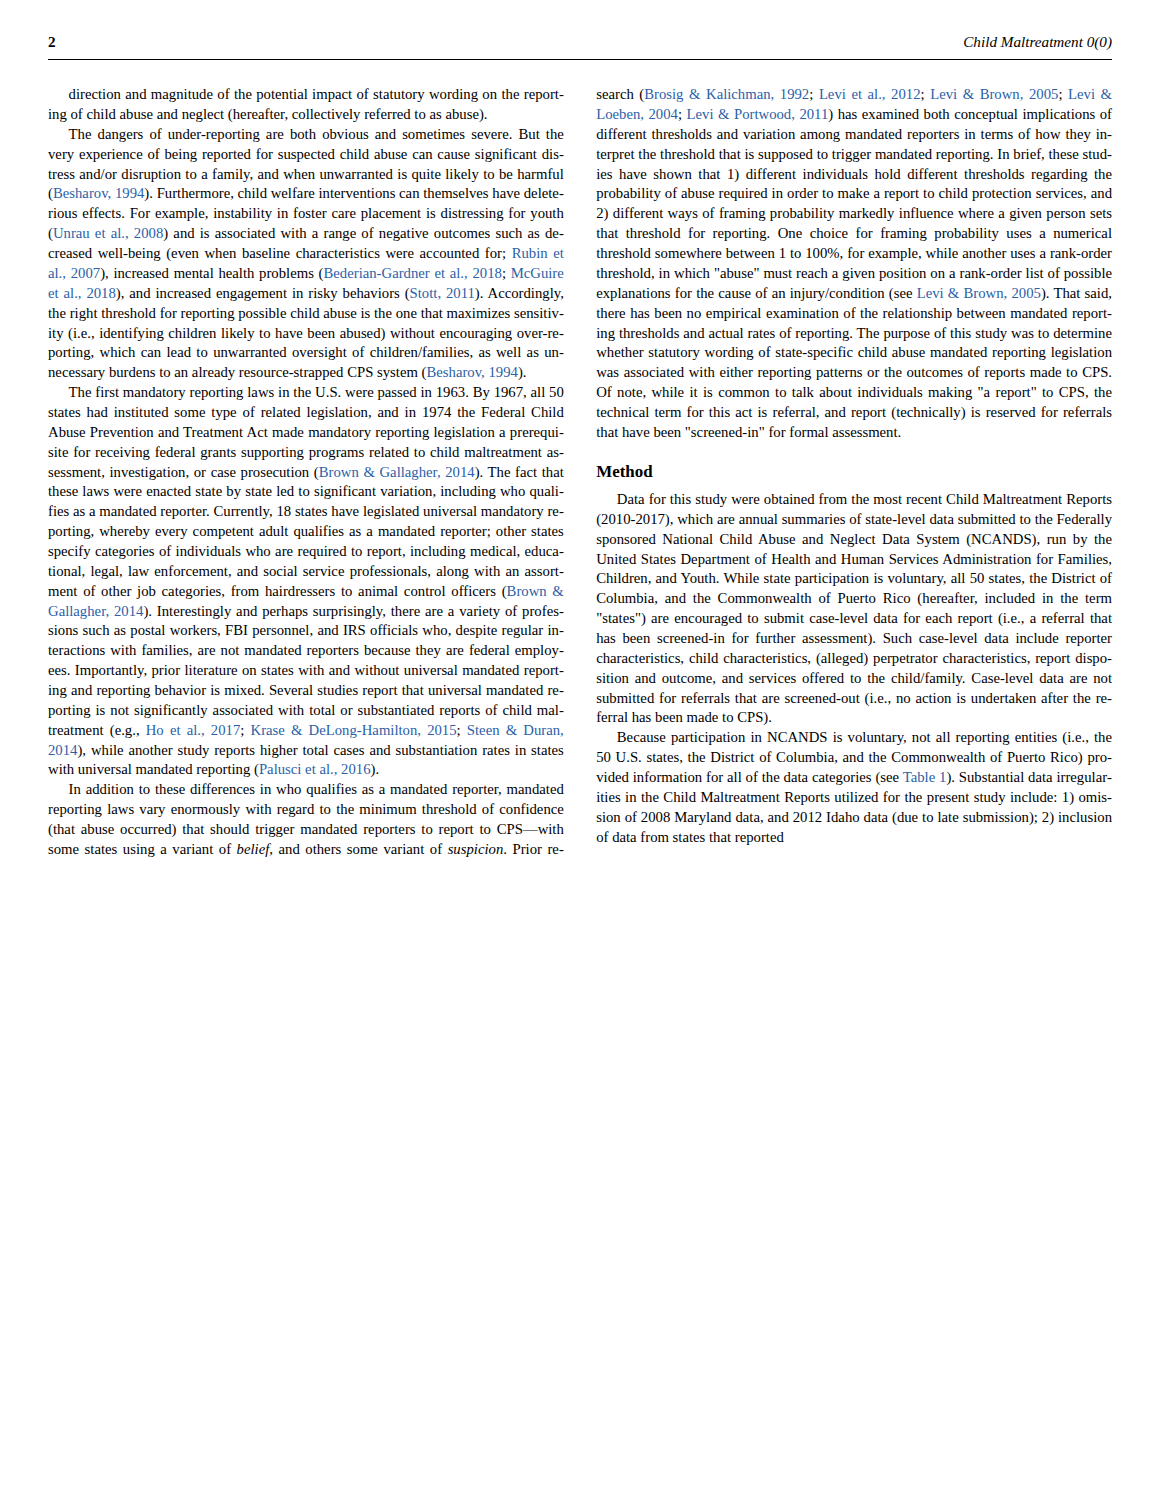2 Child Maltreatment 0(0)
direction and magnitude of the potential impact of statutory wording on the reporting of child abuse and neglect (hereafter, collectively referred to as abuse).
The dangers of under-reporting are both obvious and sometimes severe. But the very experience of being reported for suspected child abuse can cause significant distress and/or disruption to a family, and when unwarranted is quite likely to be harmful (Besharov, 1994). Furthermore, child welfare interventions can themselves have deleterious effects. For example, instability in foster care placement is distressing for youth (Unrau et al., 2008) and is associated with a range of negative outcomes such as decreased well-being (even when baseline characteristics were accounted for; Rubin et al., 2007), increased mental health problems (Bederian-Gardner et al., 2018; McGuire et al., 2018), and increased engagement in risky behaviors (Stott, 2011). Accordingly, the right threshold for reporting possible child abuse is the one that maximizes sensitivity (i.e., identifying children likely to have been abused) without encouraging over-reporting, which can lead to unwarranted oversight of children/families, as well as unnecessary burdens to an already resource-strapped CPS system (Besharov, 1994).
The first mandatory reporting laws in the U.S. were passed in 1963. By 1967, all 50 states had instituted some type of related legislation, and in 1974 the Federal Child Abuse Prevention and Treatment Act made mandatory reporting legislation a prerequisite for receiving federal grants supporting programs related to child maltreatment assessment, investigation, or case prosecution (Brown & Gallagher, 2014). The fact that these laws were enacted state by state led to significant variation, including who qualifies as a mandated reporter. Currently, 18 states have legislated universal mandatory reporting, whereby every competent adult qualifies as a mandated reporter; other states specify categories of individuals who are required to report, including medical, educational, legal, law enforcement, and social service professionals, along with an assortment of other job categories, from hairdressers to animal control officers (Brown & Gallagher, 2014). Interestingly and perhaps surprisingly, there are a variety of professions such as postal workers, FBI personnel, and IRS officials who, despite regular interactions with families, are not mandated reporters because they are federal employees. Importantly, prior literature on states with and without universal mandated reporting and reporting behavior is mixed. Several studies report that universal mandated reporting is not significantly associated with total or substantiated reports of child maltreatment (e.g., Ho et al., 2017; Krase & DeLong-Hamilton, 2015; Steen & Duran, 2014), while another study reports higher total cases and substantiation rates in states with universal mandated reporting (Palusci et al., 2016).
In addition to these differences in who qualifies as a mandated reporter, mandated reporting laws vary enormously with regard to the minimum threshold of confidence (that abuse occurred) that should trigger mandated reporters to report to CPS—with some states using a variant of belief, and others some variant of suspicion. Prior research (Brosig & Kalichman, 1992; Levi et al., 2012; Levi & Brown, 2005; Levi & Loeben, 2004; Levi & Portwood, 2011) has examined both conceptual implications of different thresholds and variation among mandated reporters in terms of how they interpret the threshold that is supposed to trigger mandated reporting. In brief, these studies have shown that 1) different individuals hold different thresholds regarding the probability of abuse required in order to make a report to child protection services, and 2) different ways of framing probability markedly influence where a given person sets that threshold for reporting. One choice for framing probability uses a numerical threshold somewhere between 1 to 100%, for example, while another uses a rank-order threshold, in which "abuse" must reach a given position on a rank-order list of possible explanations for the cause of an injury/condition (see Levi & Brown, 2005). That said, there has been no empirical examination of the relationship between mandated reporting thresholds and actual rates of reporting. The purpose of this study was to determine whether statutory wording of state-specific child abuse mandated reporting legislation was associated with either reporting patterns or the outcomes of reports made to CPS. Of note, while it is common to talk about individuals making "a report" to CPS, the technical term for this act is referral, and report (technically) is reserved for referrals that have been "screened-in" for formal assessment.
Method
Data for this study were obtained from the most recent Child Maltreatment Reports (2010-2017), which are annual summaries of state-level data submitted to the Federally sponsored National Child Abuse and Neglect Data System (NCANDS), run by the United States Department of Health and Human Services Administration for Families, Children, and Youth. While state participation is voluntary, all 50 states, the District of Columbia, and the Commonwealth of Puerto Rico (hereafter, included in the term "states") are encouraged to submit case-level data for each report (i.e., a referral that has been screened-in for further assessment). Such case-level data include reporter characteristics, child characteristics, (alleged) perpetrator characteristics, report disposition and outcome, and services offered to the child/family. Case-level data are not submitted for referrals that are screened-out (i.e., no action is undertaken after the referral has been made to CPS).
Because participation in NCANDS is voluntary, not all reporting entities (i.e., the 50 U.S. states, the District of Columbia, and the Commonwealth of Puerto Rico) provided information for all of the data categories (see Table 1). Substantial data irregularities in the Child Maltreatment Reports utilized for the present study include: 1) omission of 2008 Maryland data, and 2012 Idaho data (due to late submission); 2) inclusion of data from states that reported